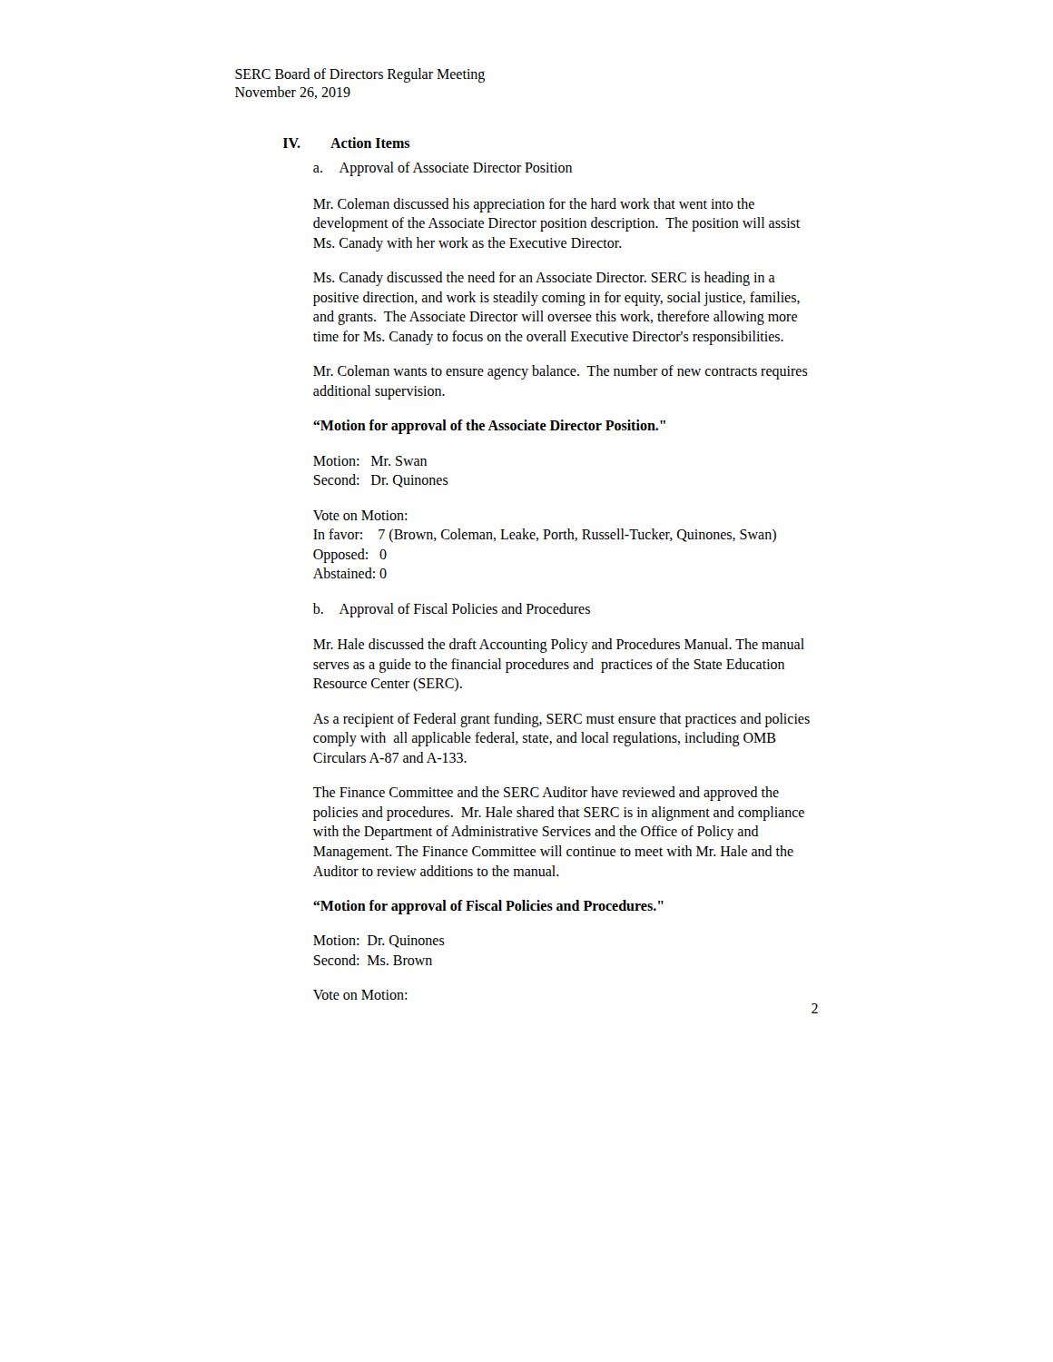SERC Board of Directors Regular Meeting
November 26, 2019
IV. Action Items
a. Approval of Associate Director Position
Mr. Coleman discussed his appreciation for the hard work that went into the development of the Associate Director position description. The position will assist Ms. Canady with her work as the Executive Director.
Ms. Canady discussed the need for an Associate Director. SERC is heading in a positive direction, and work is steadily coming in for equity, social justice, families, and grants. The Associate Director will oversee this work, therefore allowing more time for Ms. Canady to focus on the overall Executive Director's responsibilities.
Mr. Coleman wants to ensure agency balance. The number of new contracts requires additional supervision.
“Motion for approval of the Associate Director Position."
Motion: Mr. Swan
Second: Dr. Quinones
Vote on Motion:
In favor: 7 (Brown, Coleman, Leake, Porth, Russell-Tucker, Quinones, Swan)
Opposed: 0
Abstained: 0
b. Approval of Fiscal Policies and Procedures
Mr. Hale discussed the draft Accounting Policy and Procedures Manual. The manual serves as a guide to the financial procedures and practices of the State Education Resource Center (SERC).
As a recipient of Federal grant funding, SERC must ensure that practices and policies comply with all applicable federal, state, and local regulations, including OMB Circulars A-87 and A-133.
The Finance Committee and the SERC Auditor have reviewed and approved the policies and procedures. Mr. Hale shared that SERC is in alignment and compliance with the Department of Administrative Services and the Office of Policy and Management. The Finance Committee will continue to meet with Mr. Hale and the Auditor to review additions to the manual.
“Motion for approval of Fiscal Policies and Procedures."
Motion: Dr. Quinones
Second: Ms. Brown
Vote on Motion:
2